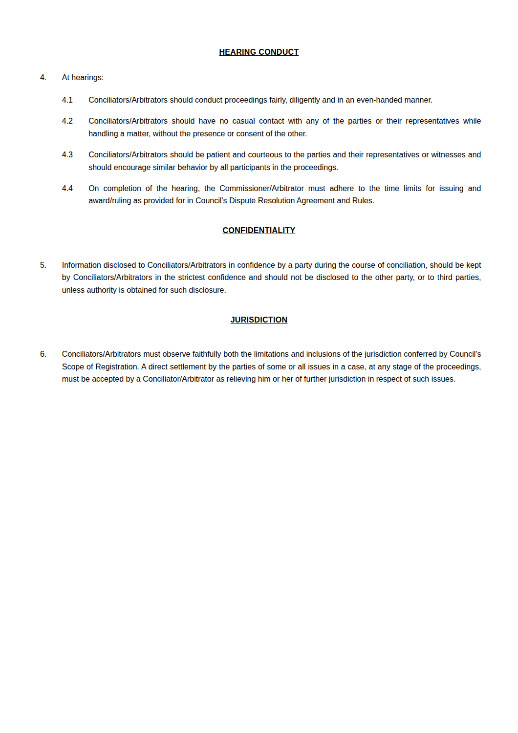HEARING CONDUCT
4.
At hearings:
4.1
Conciliators/Arbitrators should conduct proceedings fairly, diligently and in an even-handed manner.
4.2
Conciliators/Arbitrators should have no casual contact with any of the parties or their representatives while handling a matter, without the presence or consent of the other.
4.3
Conciliators/Arbitrators should be patient and courteous to the parties and their representatives or witnesses and should encourage similar behavior by all participants in the proceedings.
4.4
On completion of the hearing, the Commissioner/Arbitrator must adhere to the time limits for issuing and award/ruling as provided for in Council’s Dispute Resolution Agreement and Rules.
CONFIDENTIALITY
5.
Information disclosed to Conciliators/Arbitrators in confidence by a party during the course of conciliation, should be kept by Conciliators/Arbitrators in the strictest confidence and should not be disclosed to the other party, or to third parties, unless authority is obtained for such disclosure.
JURISDICTION
6.
Conciliators/Arbitrators must observe faithfully both the limitations and inclusions of the jurisdiction conferred by Council's Scope of Registration. A direct settlement by the parties of some or all issues in a case, at any stage of the proceedings, must be accepted by a Conciliator/Arbitrator as relieving him or her of further jurisdiction in respect of such issues.